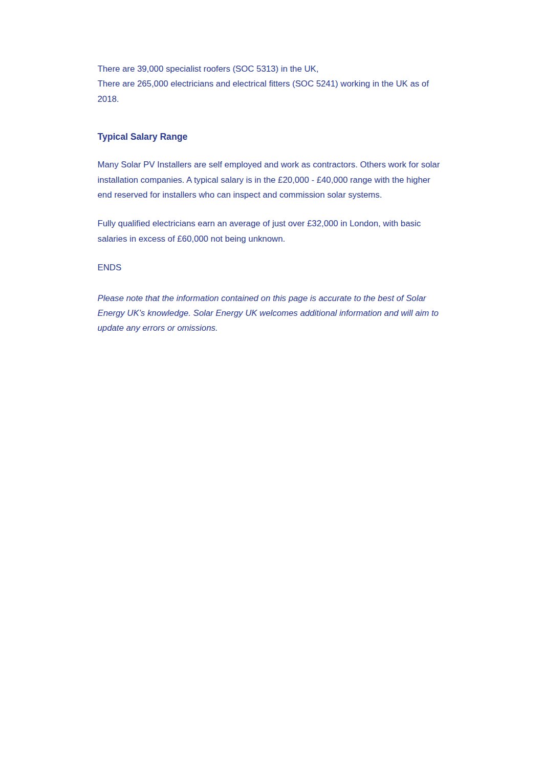There are 39,000 specialist roofers (SOC 5313) in the UK,
There are 265,000 electricians and electrical fitters (SOC 5241) working in the UK as of 2018.
Typical Salary Range
Many Solar PV Installers are self employed and work as contractors. Others work for solar installation companies. A typical salary is in the £20,000 - £40,000 range with the higher end reserved for installers who can inspect and commission solar systems.
Fully qualified electricians earn an average of just over £32,000 in London, with basic salaries in excess of £60,000 not being unknown.
ENDS
Please note that the information contained on this page is accurate to the best of Solar Energy UK's knowledge. Solar Energy UK welcomes additional information and will aim to update any errors or omissions.